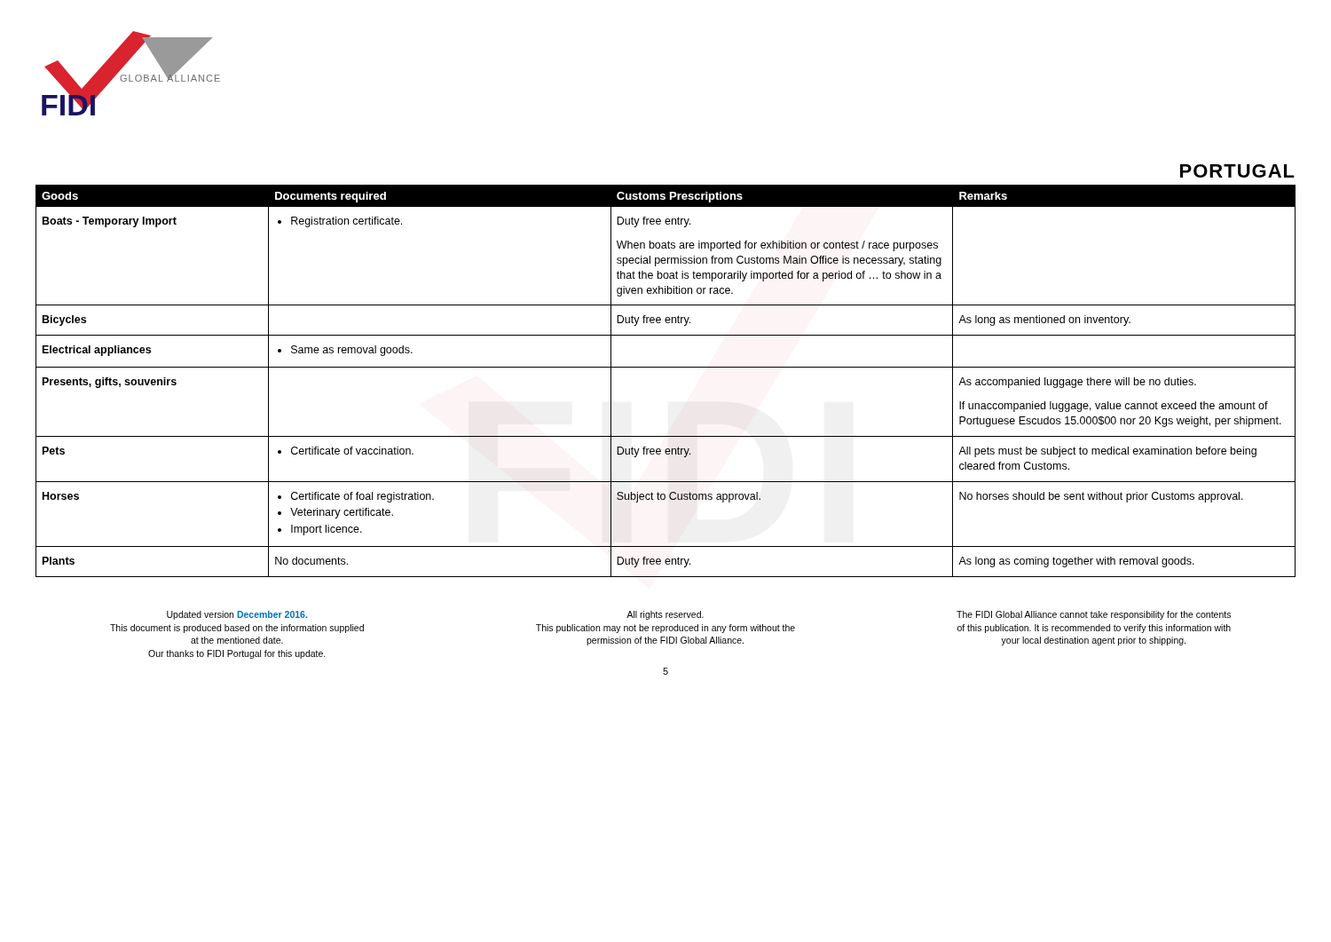FIDI
GLOBAL ALLIANCE FIDI
PORTUGAL
| Goods | Documents required | Customs Prescriptions | Remarks |
| --- | --- | --- | --- |
| Boats - Temporary Import | Registration certificate. | Duty free entry. When boats are imported for exhibition or contest / race purposes special permission from Customs Main Office is necessary, stating that the boat is temporarily imported for a period of … to show in a given exhibition or race. | |
| Bicycles | | Duty free entry. | As long as mentioned on inventory. |
| Electrical appliances | Same as removal goods. | | |
| Presents, gifts, souvenirs | | | As accompanied luggage there will be no duties. If unaccompanied luggage, value cannot exceed the amount of Portuguese Escudos 15.000$00 nor 20 Kgs weight, per shipment. |
| Pets | Certificate of vaccination. | Duty free entry. | All pets must be subject to medical examination before being cleared from Customs. |
| Horses | Certificate of foal registration. Veterinary certificate. Import licence. | Subject to Customs approval. | No horses should be sent without prior Customs approval. |
| Plants | No documents. | Duty free entry. | As long as coming together with removal goods. |
Updated version December 2016.
This document is produced based on the information supplied
at the mentioned date.
Our thanks to FIDI Portugal for this update.
All rights reserved.
This publication may not be reproduced in any form without the
permission of the FIDI Global Alliance.
The FIDI Global Alliance cannot take responsibility for the contents
of this publication. It is recommended to verify this information with
your local destination agent prior to shipping.
5